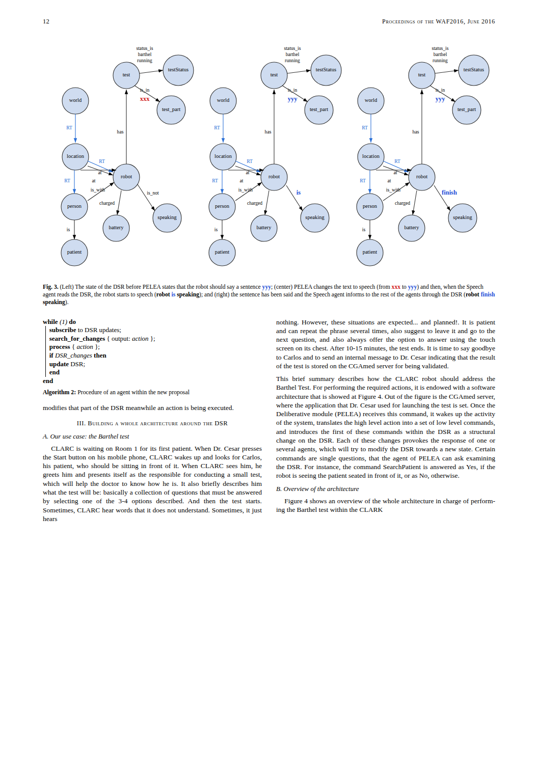12
Proceedings of the WAF2016, June 2016
status_is barthel running test testStatus world test_part location robot person battery speaking patient is_in xxx RT has RT at RT at is_with is_not charged is status_is barthel running test testStatus world test_part location robot person battery speaking patient is_in yyy RT has RT at RT at is_with is charged is status_is barthel running test testStatus world test_part location robot person battery speaking patient is_in yyy RT has RT at RT at is_with finish charged is
Fig. 3. (Left) The state of the DSR before PELEA states that the robot should say a sentence yyy; (center) PELEA changes the text to speech (from xxx to yyy) and then, when the Speech agent reads the DSR, the robot starts to speech (robot is speaking); and (right) the sentence has been said and the Speech agent informs to the rest of the agents through the DSR (robot finish speaking).
while (1) do subscribe to DSR updates; search_for_changes { output: action }; process { action }; if DSR_changes then update DSR; end end
Algorithm 2: Procedure of an agent within the new proposal
modifies that part of the DSR meanwhile an action is being executed.
III. Building a whole architecture around the DSR
A. Our use case: the Barthel test
CLARC is waiting on Room 1 for its first patient. When Dr. Cesar presses the Start button on his mobile phone, CLARC wakes up and looks for Carlos, his patient, who should be sitting in front of it. When CLARC sees him, he greets him and presents itself as the responsible for conducting a small test, which will help the doctor to know how he is. It also briefly describes him what the test will be: basically a collection of questions that must be answered by selecting one of the 3-4 options described. And then the test starts. Sometimes, CLARC hear words that it does not understand. Sometimes, it just hears
nothing. However, these situations are expected... and planned!. It is patient and can repeat the phrase several times, also suggest to leave it and go to the next question, and also always offer the option to answer using the touch screen on its chest. After 10-15 minutes, the test ends. It is time to say goodbye to Carlos and to send an internal message to Dr. Cesar indicating that the result of the test is stored on the CGAmed server for being validated.
This brief summary describes how the CLARC robot should address the Barthel Test. For performing the required actions, it is endowed with a software architecture that is showed at Figure 4. Out of the figure is the CGAmed server, where the application that Dr. Cesar used for launching the test is set. Once the Deliberative module (PELEA) receives this command, it wakes up the activity of the system, translates the high level action into a set of low level commands, and introduces the first of these commands within the DSR as a structural change on the DSR. Each of these changes provokes the response of one or several agents, which will try to modify the DSR towards a new state. Certain commands are single questions, that the agent of PELEA can ask examining the DSR. For instance, the command SearchPatient is answered as Yes, if the robot is seeing the patient seated in front of it, or as No, otherwise.
B. Overview of the architecture
Figure 4 shows an overview of the whole architecture in charge of performing the Barthel test within the CLARK